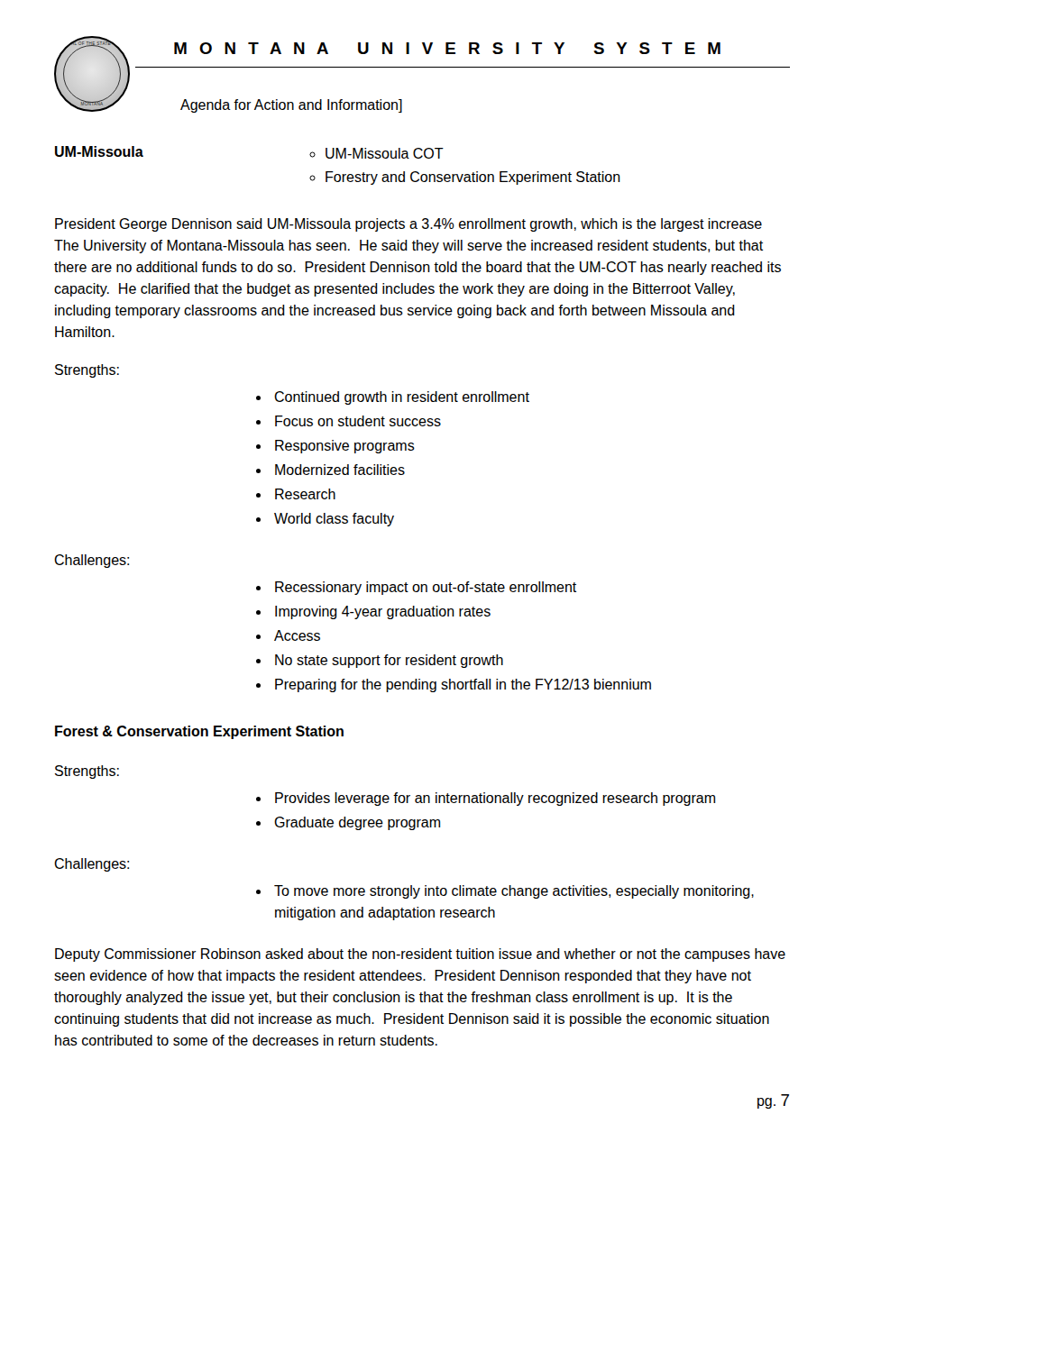SEAL OF THE STATE OF
MONTANA
M O N T A N A U N I V E R S I T Y S Y S T E M
Agenda for Action and Information]
UM-Missoula
UM-Missoula COT
Forestry and Conservation Experiment Station
President George Dennison said UM-Missoula projects a 3.4% enrollment growth, which is the largest increase The University of Montana-Missoula has seen. He said they will serve the increased resident students, but that there are no additional funds to do so. President Dennison told the board that the UM-COT has nearly reached its capacity. He clarified that the budget as presented includes the work they are doing in the Bitterroot Valley, including temporary classrooms and the increased bus service going back and forth between Missoula and Hamilton.
Strengths:
Continued growth in resident enrollment
Focus on student success
Responsive programs
Modernized facilities
Research
World class faculty
Challenges:
Recessionary impact on out-of-state enrollment
Improving 4-year graduation rates
Access
No state support for resident growth
Preparing for the pending shortfall in the FY12/13 biennium
Forest & Conservation Experiment Station
Strengths:
Provides leverage for an internationally recognized research program
Graduate degree program
Challenges:
To move more strongly into climate change activities, especially monitoring, mitigation and adaptation research
Deputy Commissioner Robinson asked about the non-resident tuition issue and whether or not the campuses have seen evidence of how that impacts the resident attendees. President Dennison responded that they have not thoroughly analyzed the issue yet, but their conclusion is that the freshman class enrollment is up. It is the continuing students that did not increase as much. President Dennison said it is possible the economic situation has contributed to some of the decreases in return students.
pg. 7